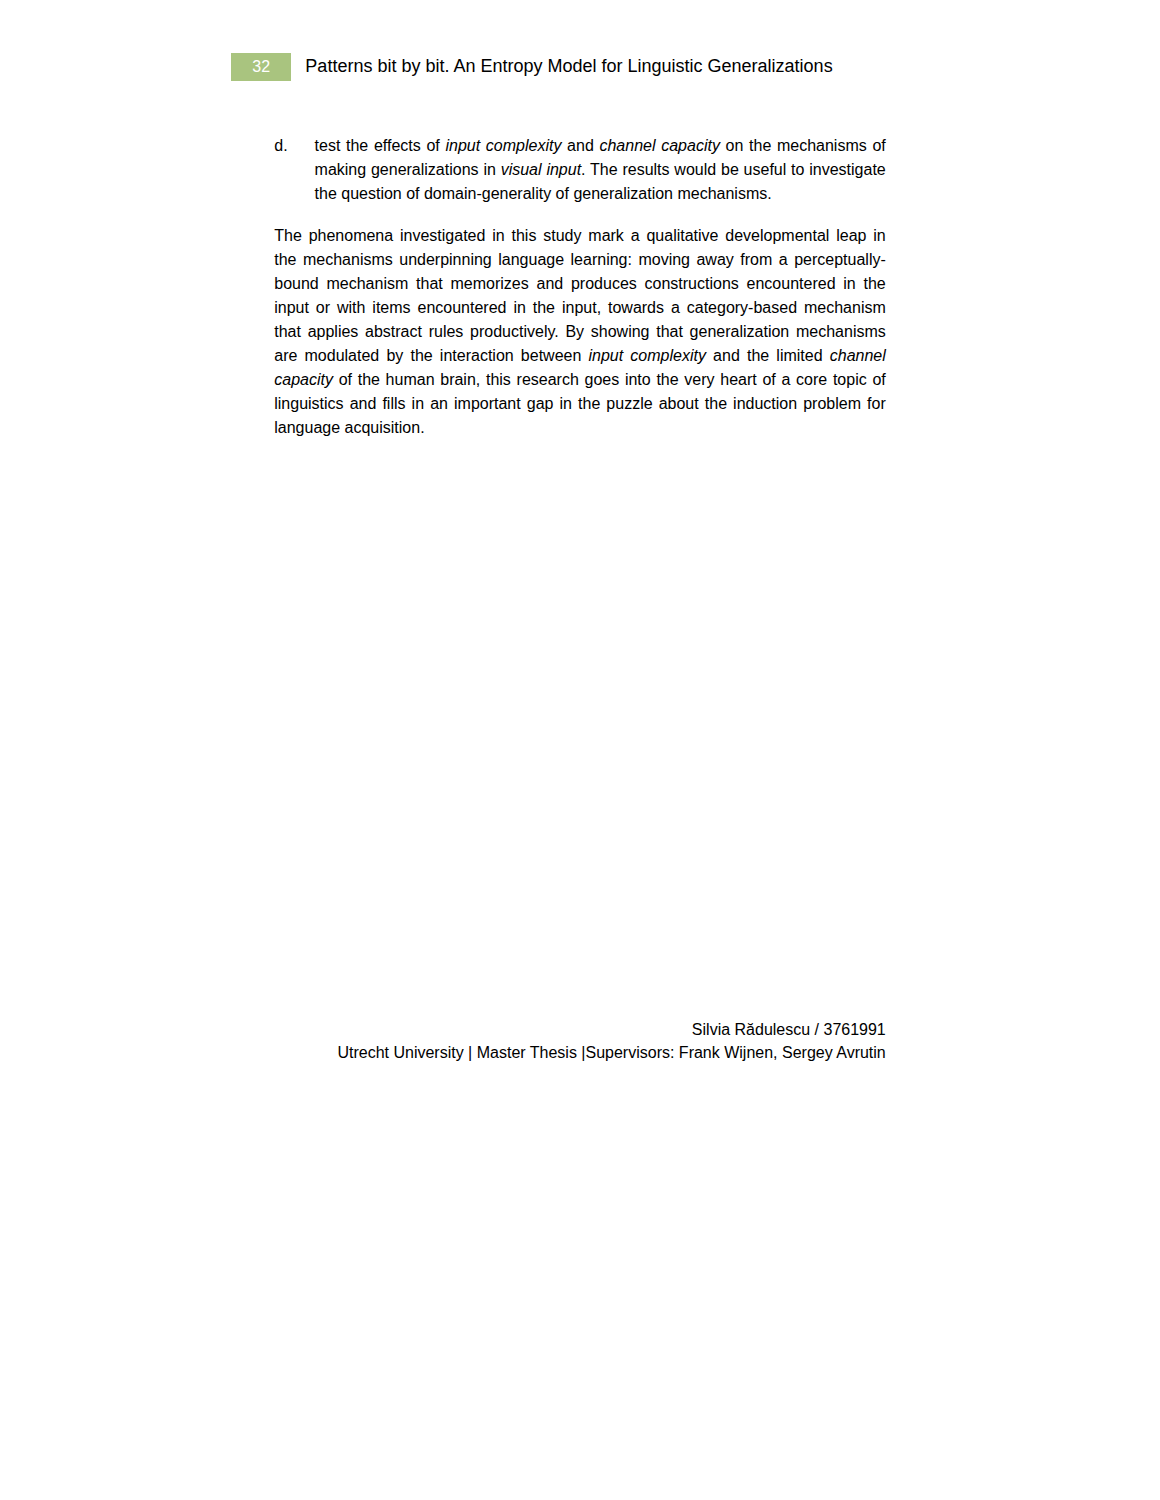32
Patterns bit by bit. An Entropy Model for Linguistic Generalizations
d. test the effects of input complexity and channel capacity on the mechanisms of making generalizations in visual input. The results would be useful to investigate the question of domain-generality of generalization mechanisms.
The phenomena investigated in this study mark a qualitative developmental leap in the mechanisms underpinning language learning: moving away from a perceptually-bound mechanism that memorizes and produces constructions encountered in the input or with items encountered in the input, towards a category-based mechanism that applies abstract rules productively. By showing that generalization mechanisms are modulated by the interaction between input complexity and the limited channel capacity of the human brain, this research goes into the very heart of a core topic of linguistics and fills in an important gap in the puzzle about the induction problem for language acquisition.
Silvia Rădulescu / 3761991
Utrecht University | Master Thesis |Supervisors: Frank Wijnen, Sergey Avrutin